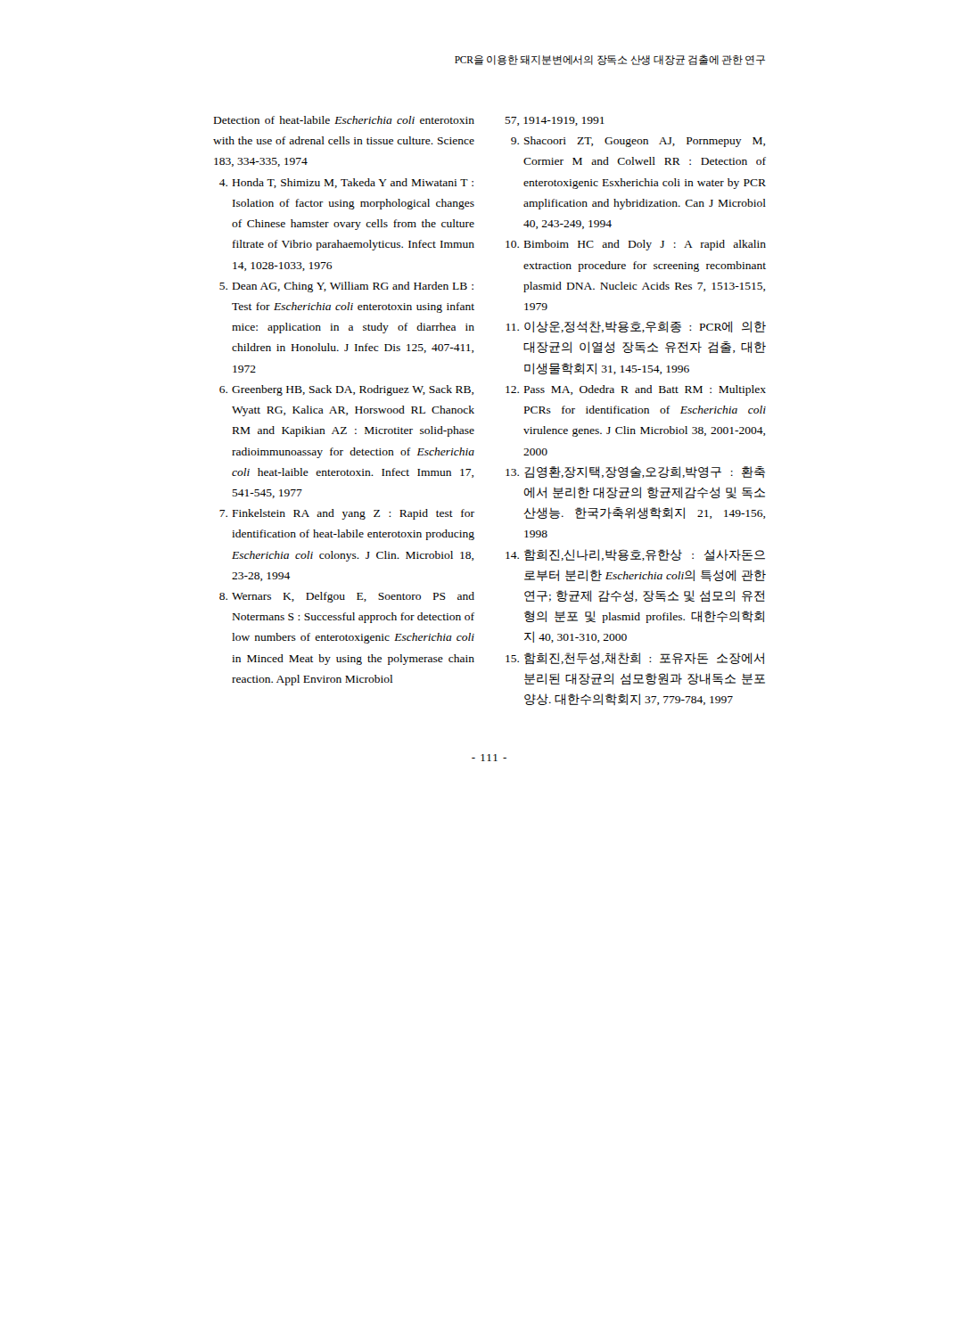PCR을 이용한 돼지분변에서의 장독소 산생 대장균 검출에 관한 연구
Detection of heat-labile Escherichia coli enterotoxin with the use of adrenal cells in tissue culture. Science 183, 334-335, 1974
4. Honda T, Shimizu M, Takeda Y and Miwatani T : Isolation of factor using morphological changes of Chinese hamster ovary cells from the culture filtrate of Vibrio parahaemolyticus. Infect Immun 14, 1028-1033, 1976
5. Dean AG, Ching Y, William RG and Harden LB : Test for Escherichia coli enterotoxin using infant mice: application in a study of diarrhea in children in Honolulu. J Infec Dis 125, 407-411, 1972
6. Greenberg HB, Sack DA, Rodriguez W, Sack RB, Wyatt RG, Kalica AR, Horswood RL Chanock RM and Kapikian AZ : Microtiter solid-phase radioimmunoassay for detection of Escherichia coli heat-laible enterotoxin. Infect Immun 17, 541-545, 1977
7. Finkelstein RA and yang Z : Rapid test for identification of heat-labile enterotoxin producing Escherichia coli colonys. J Clin. Microbiol 18, 23-28, 1994
8. Wernars K, Delfgou E, Soentoro PS and Notermans S : Successful approch for detection of low numbers of enterotoxigenic Escherichia coli in Minced Meat by using the polymerase chain reaction. Appl Environ Microbiol
57, 1914-1919, 1991
9. Shacoori ZT, Gougeon AJ, Pornmepuy M, Cormier M and Colwell RR : Detection of enterotoxigenic Esxherichia coli in water by PCR amplification and hybridization. Can J Microbiol 40, 243-249, 1994
10. Bimboim HC and Doly J : A rapid alkalin extraction procedure for screening recombinant plasmid DNA. Nucleic Acids Res 7, 1513-1515, 1979
11. 이상운,정석찬,박용호,우희종 : PCR에 의한 대장균의 이열성 장독소 유전자 검출, 대한미생물학회지 31, 145-154, 1996
12. Pass MA, Odedra R and Batt RM : Multiplex PCRs for identification of Escherichia coli virulence genes. J Clin Microbiol 38, 2001-2004, 2000
13. 김영환,장지택,장영술,오강희,박영구 : 환축에서 분리한 대장균의 항균제감수성 및 독소산생능. 한국가축위생학회지 21, 149-156, 1998
14. 함희진,신나리,박용호,유한상 : 설사자돈으로부터 분리한 Escherichia coli의 특성에 관한 연구; 항균제 감수성, 장독소 및 섬모의 유전형의 분포 및 plasmid profiles. 대한수의학회지 40, 301-310, 2000
15. 함희진,천두성,채찬희 : 포유자돈 소장에서 분리된 대장균의 섬모항원과 장내독소 분포양상. 대한수의학회지 37, 779-784, 1997
- 111 -